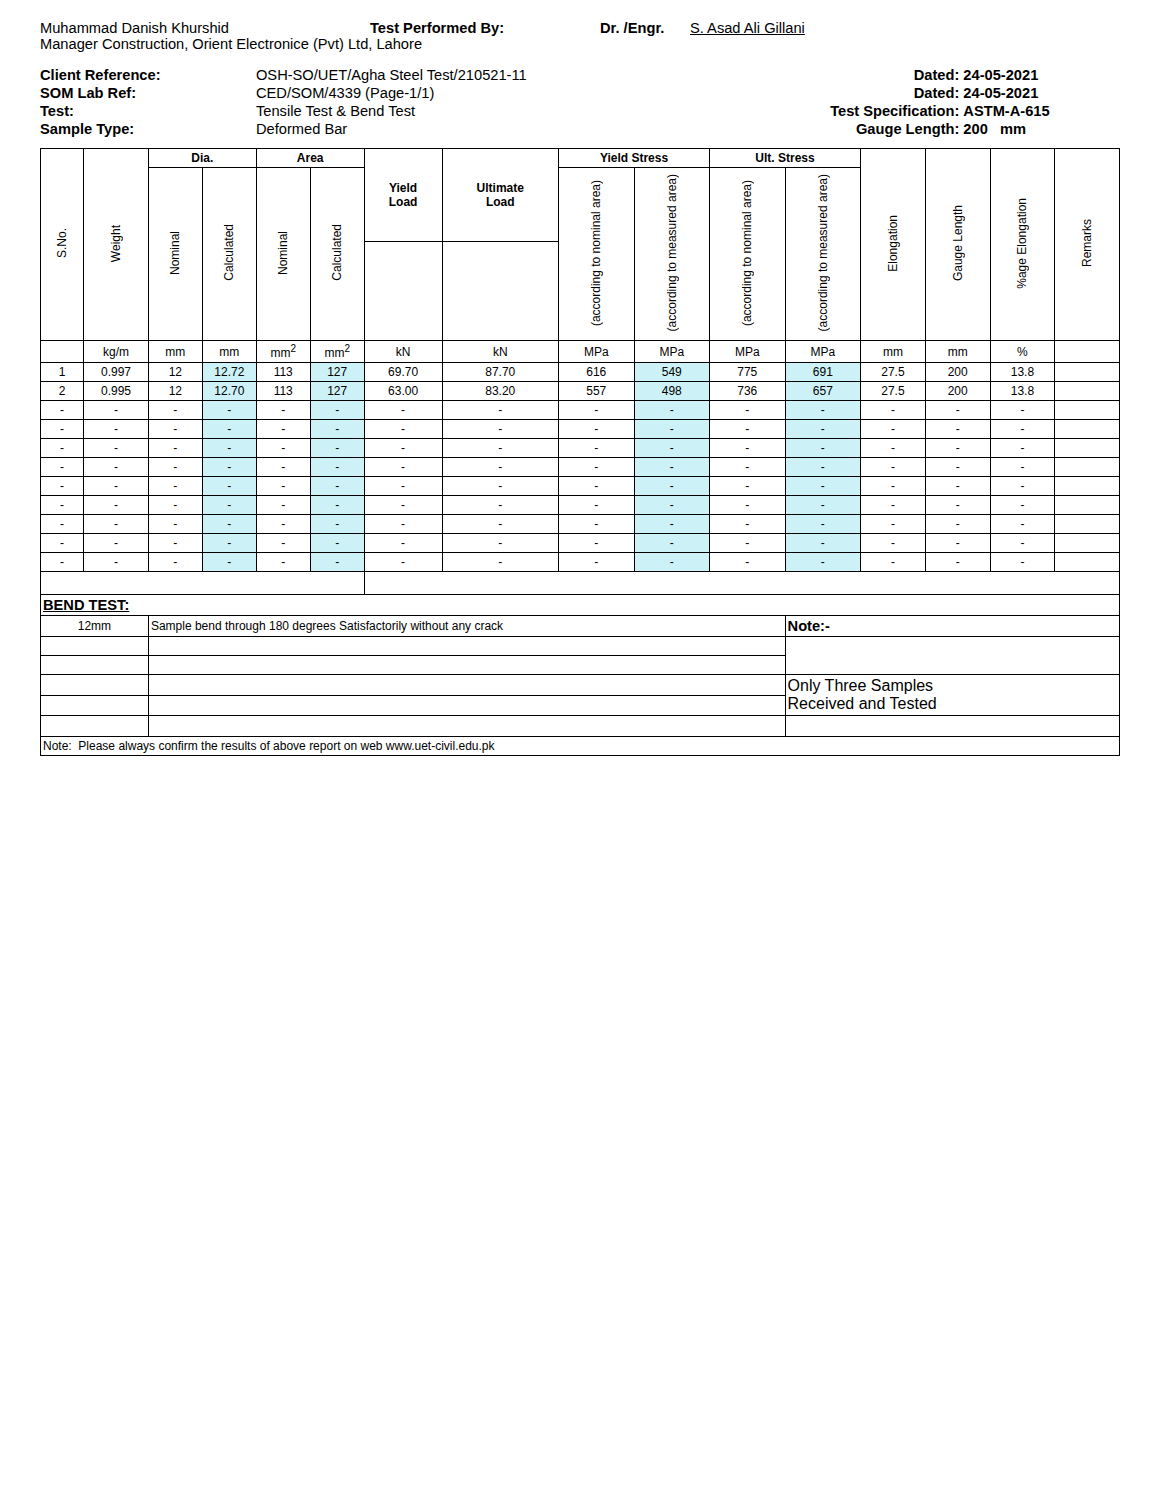Muhammad Danish Khurshid Test Performed By: Dr. /Engr. S. Asad Ali Gillani
Manager Construction, Orient Electronice (Pvt) Ltd, Lahore
| Client Reference: | OSH-SO/UET/Agha Steel Test/210521-11 | Dated: | 24-05-2021 |
| SOM Lab Ref: | CED/SOM/4339 (Page-1/1) | Dated: | 24-05-2021 |
| Test: | Tensile Test & Bend Test | Test Specification: | ASTM-A-615 |
| Sample Type: | Deformed Bar | Gauge Length: | 200 mm |
| S.No. | Weight | Dia. | Area | Yield Load | Ultimate Load | Yield Stress | Ult. Stress | Elongation | Gauge Length | %age Elongation | Remarks |
| --- | --- | --- | --- | --- | --- | --- | --- | --- | --- | --- | --- |
| Nominal | Calculated | Nominal | Calculated | (according to nominal area) | (according to measured area) | (according to nominal area) | (according to measured area) |
| | kg/m | mm | mm | mm 2 | mm 2 | kN | kN | MPa | MPa | MPa | MPa | mm | mm | % | |
| 1 | 0.997 | 12 | 12.72 | 113 | 127 | 69.70 | 87.70 | 616 | 549 | 775 | 691 | 27.5 | 200 | 13.8 | |
| 2 | 0.995 | 12 | 12.70 | 113 | 127 | 63.00 | 83.20 | 557 | 498 | 736 | 657 | 27.5 | 200 | 13.8 | |
| - | - | - | - | - | - | - | - | - | - | - | - | - | - | - | |
| - | - | - | - | - | - | - | - | - | - | - | - | - | - | - | |
| - | - | - | - | - | - | - | - | - | - | - | - | - | - | - | |
| - | - | - | - | - | - | - | - | - | - | - | - | - | - | - | |
| - | - | - | - | - | - | - | - | - | - | - | - | - | - | - | |
| - | - | - | - | - | - | - | - | - | - | - | - | - | - | - | |
| - | - | - | - | - | - | - | - | - | - | - | - | - | - | - | |
| - | - | - | - | - | - | - | - | - | - | - | - | - | - | - | |
| - | - | - | - | - | - | - | - | - | - | - | - | - | - | - | |
| BEND TEST: |
| 12mm | Sample bend through 180 degrees Satisfactorily without any crack | Note:- |
| | | Only Three Samples Received and Tested |
| Note: Please always confirm the results of above report on web www.uet-civil.edu.pk |